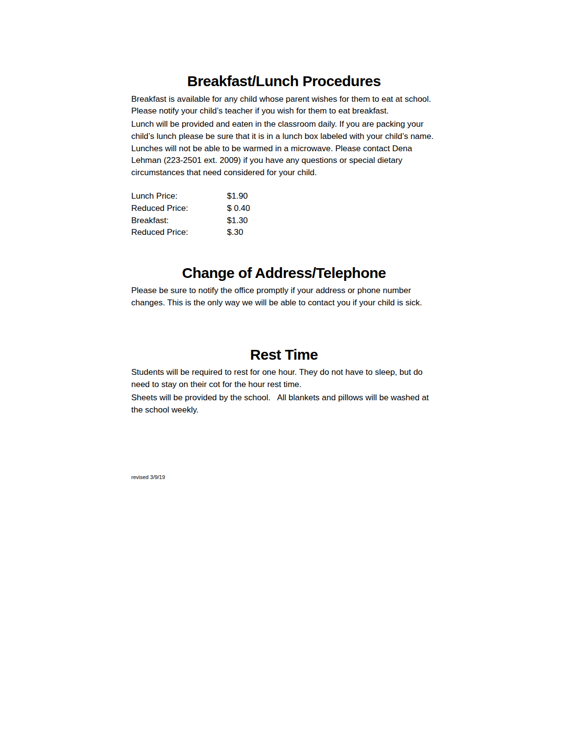Breakfast/Lunch Procedures
Breakfast is available for any child whose parent wishes for them to eat at school. Please notify your child’s teacher if you wish for them to eat breakfast.
Lunch will be provided and eaten in the classroom daily. If you are packing your child’s lunch please be sure that it is in a lunch box labeled with your child’s name. Lunches will not be able to be warmed in a microwave. Please contact Dena Lehman (223-2501 ext. 2009) if you have any questions or special dietary circumstances that need considered for your child.
Lunch Price:$1.90
Reduced Price:$ 0.40
Breakfast:$1.30
Reduced Price:$.30
Change of Address/Telephone
Please be sure to notify the office promptly if your address or phone number changes. This is the only way we will be able to contact you if your child is sick.
Rest Time
Students will be required to rest for one hour. They do not have to sleep, but do need to stay on their cot for the hour rest time.
Sheets will be provided by the school. All blankets and pillows will be washed at the school weekly.
revised 3/9/19